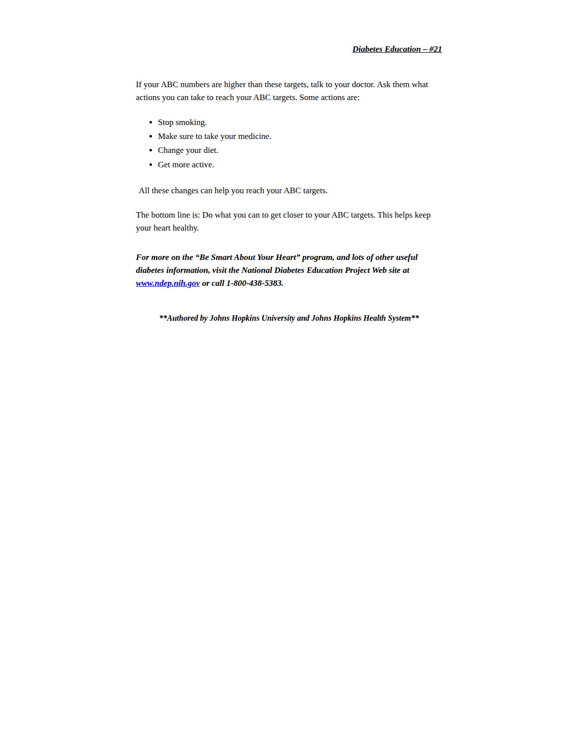Diabetes Education – #21
If your ABC numbers are higher than these targets, talk to your doctor. Ask them what actions you can take to reach your ABC targets. Some actions are:
Stop smoking.
Make sure to take your medicine.
Change your diet.
Get more active.
All these changes can help you reach your ABC targets.
The bottom line is: Do what you can to get closer to your ABC targets. This helps keep your heart healthy.
For more on the “Be Smart About Your Heart” program, and lots of other useful diabetes information, visit the National Diabetes Education Project Web site at www.ndep.nih.gov or call 1-800-438-5383.
**Authored by Johns Hopkins University and Johns Hopkins Health System**